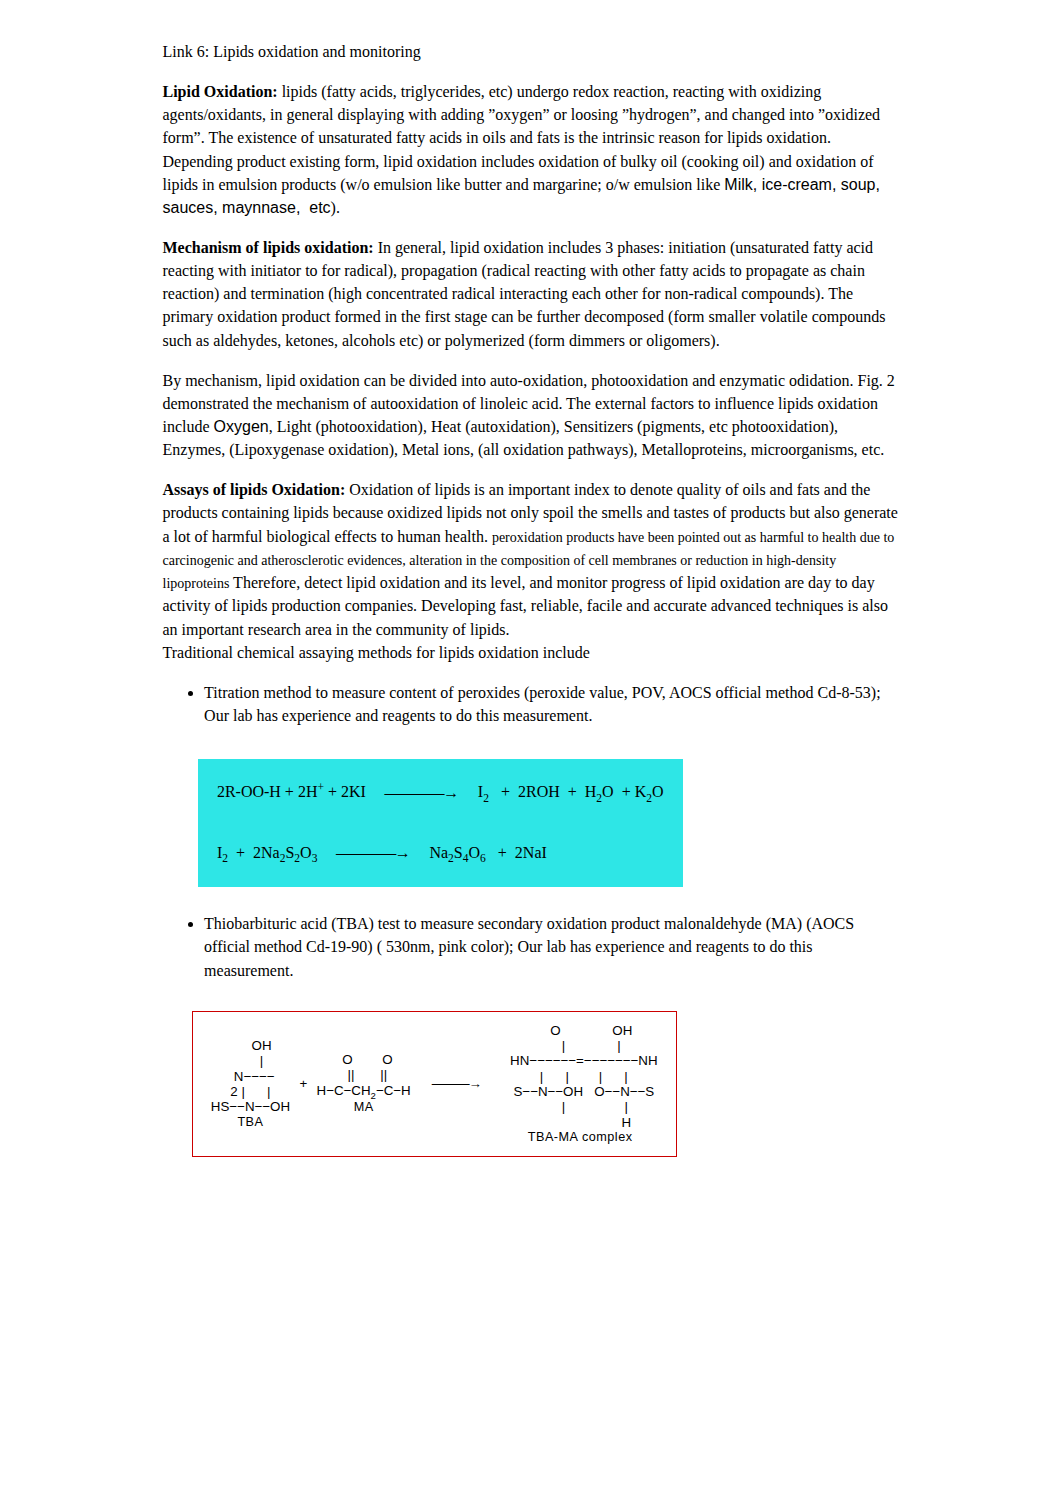Link 6: Lipids oxidation and monitoring
Lipid Oxidation: lipids (fatty acids, triglycerides, etc) undergo redox reaction, reacting with oxidizing agents/oxidants, in general displaying with adding ”oxygen” or loosing ”hydrogen”, and changed into ”oxidized form”. The existence of unsaturated fatty acids in oils and fats is the intrinsic reason for lipids oxidation. Depending product existing form, lipid oxidation includes oxidation of bulky oil (cooking oil) and oxidation of lipids in emulsion products (w/o emulsion like butter and margarine; o/w emulsion like Milk, ice-cream, soup, sauces, maynnase, etc).
Mechanism of lipids oxidation: In general, lipid oxidation includes 3 phases: initiation (unsaturated fatty acid reacting with initiator to for radical), propagation (radical reacting with other fatty acids to propagate as chain reaction) and termination (high concentrated radical interacting each other for non-radical compounds). The primary oxidation product formed in the first stage can be further decomposed (form smaller volatile compounds such as aldehydes, ketones, alcohols etc) or polymerized (form dimmers or oligomers).
By mechanism, lipid oxidation can be divided into auto-oxidation, photooxidation and enzymatic odidation. Fig. 2 demonstrated the mechanism of autooxidation of linoleic acid. The external factors to influence lipids oxidation include Oxygen, Light (photooxidation), Heat (autoxidation), Sensitizers (pigments, etc photooxidation), Enzymes, (Lipoxygenase oxidation), Metal ions, (all oxidation pathways), Metalloproteins, microorganisms, etc.
Assays of lipids Oxidation: Oxidation of lipids is an important index to denote quality of oils and fats and the products containing lipids because oxidized lipids not only spoil the smells and tastes of products but also generate a lot of harmful biological effects to human health. peroxidation products have been pointed out as harmful to health due to carcinogenic and atherosclerotic evidences, alteration in the composition of cell membranes or reduction in high-density lipoproteins Therefore, detect lipid oxidation and its level, and monitor progress of lipid oxidation are day to day activity of lipids production companies. Developing fast, reliable, facile and accurate advanced techniques is also an important research area in the community of lipids.
Traditional chemical assaying methods for lipids oxidation include
Titration method to measure content of peroxides (peroxide value, POV, AOCS official method Cd-8-53); Our lab has experience and reagents to do this measurement.
2R-OO-H + 2H+ + 2KI ———— I2 + 2ROH + H2O + K2O
I2 + 2Na2S2O3 ———— Na2S4O6 + 2NaI
Thiobarbituric acid (TBA) test to measure secondary oxidation product malonaldehyde (MA) (AOCS official method Cd-19-90) ( 530nm, pink color); Our lab has experience and reagents to do this measurement.
| OH / N−−−− 2 / / HS−−N−−OH TBA | + | O O // // H−C−CH 2 −C−H MA | ——— | O OH / / HN−−−−−−=−−−−−−−NH / / / / S−−N−−OH O−−N−−S / / H TBA-MA complex |